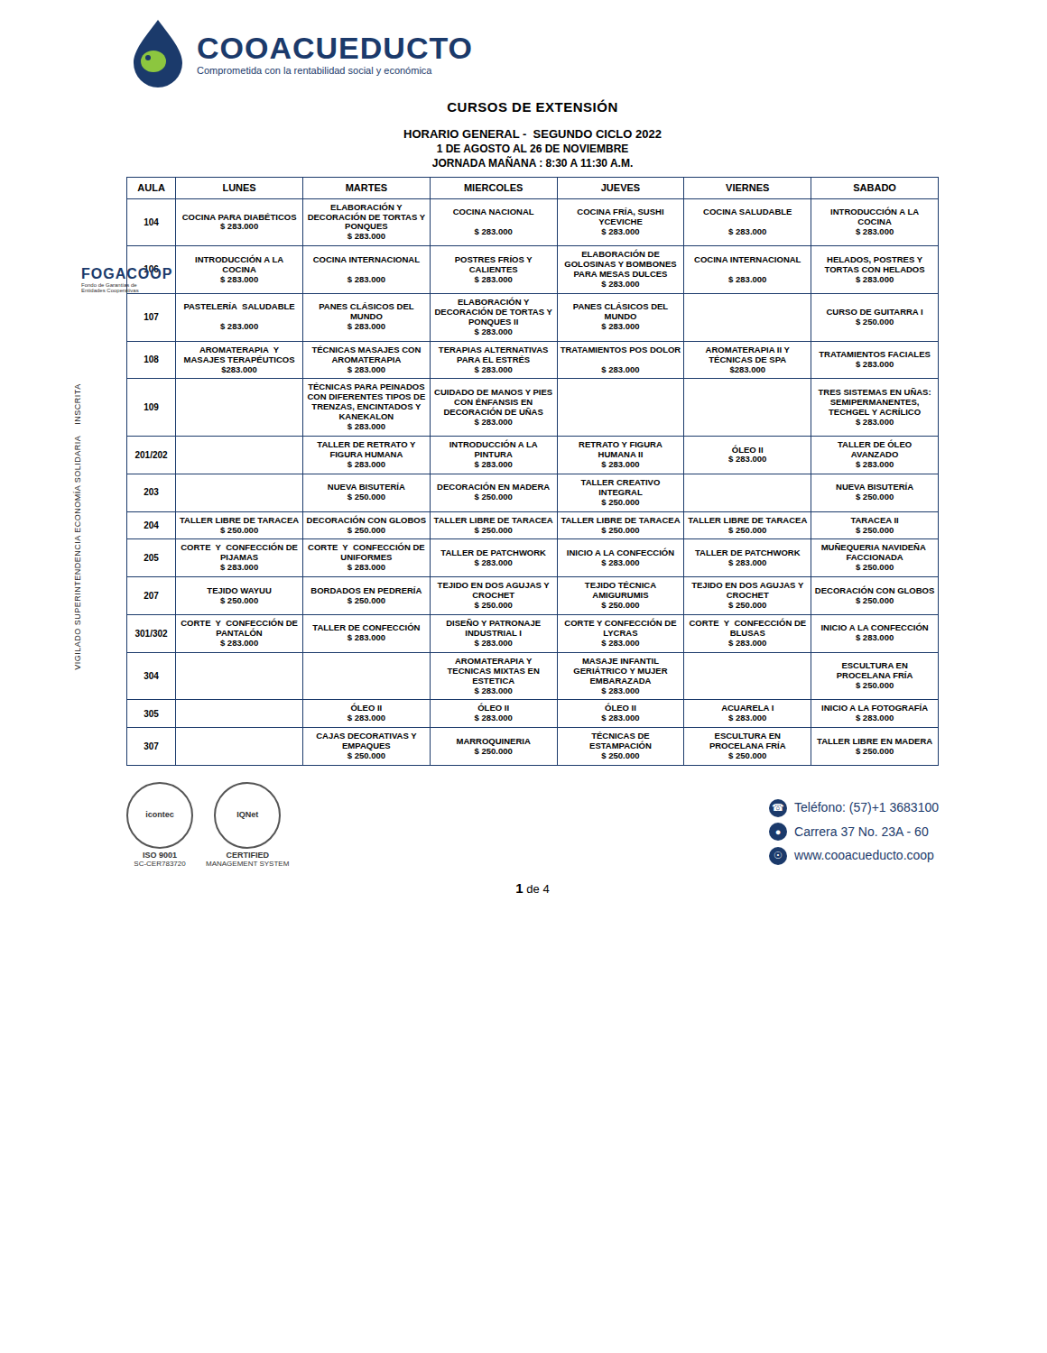FOGACOOP
Fondo de Garantías de Entidades Cooperativas
VIGILADO SUPERINTENDENCIA ECONOMÍA SOLIDARIA INSCRITA
COOACUEDUCTO
Comprometida con la rentabilidad social y económica
CURSOS DE EXTENSIÓN
HORARIO GENERAL - SEGUNDO CICLO 2022
1 DE AGOSTO AL 26 DE NOVIEMBRE
JORNADA MAÑANA : 8:30 A 11:30 A.M.
| AULA | LUNES | MARTES | MIERCOLES | JUEVES | VIERNES | SABADO |
| --- | --- | --- | --- | --- | --- | --- |
| 104 | COCINA PARA DIABÉTICOS $ 283.000 | ELABORACIÓN Y DECORACIÓN DE TORTAS Y PONQUES $ 283.000 | COCINA NACIONAL $ 283.000 | COCINA FRÍA, SUSHI YCEVICHE $ 283.000 | COCINA SALUDABLE $ 283.000 | INTRODUCCIÓN A LA COCINA $ 283.000 |
| 106 | INTRODUCCIÓN A LA COCINA $ 283.000 | COCINA INTERNACIONAL $ 283.000 | POSTRES FRÍOS Y CALIENTES $ 283.000 | ELABORACIÓN DE GOLOSINAS Y BOMBONES PARA MESAS DULCES $ 283.000 | COCINA INTERNACIONAL $ 283.000 | HELADOS, POSTRES Y TORTAS CON HELADOS $ 283.000 |
| 107 | PASTELERÍA SALUDABLE $ 283.000 | PANES CLÁSICOS DEL MUNDO $ 283.000 | ELABORACIÓN Y DECORACIÓN DE TORTAS Y PONQUES II $ 283.000 | PANES CLÁSICOS DEL MUNDO $ 283.000 | | CURSO DE GUITARRA I $ 250.000 |
| 108 | AROMATERAPIA Y MASAJES TERAPÉUTICOS $283.000 | TÉCNICAS MASAJES CON AROMATERAPIA $ 283.000 | TERAPIAS ALTERNATIVAS PARA EL ESTRÉS $ 283.000 | TRATAMIENTOS POS DOLOR $ 283.000 | AROMATERAPIA II Y TÉCNICAS DE SPA $283.000 | TRATAMIENTOS FACIALES $ 283.000 |
| 109 | | TÉCNICAS PARA PEINADOS CON DIFERENTES TIPOS DE TRENZAS, ENCINTADOS Y KANEKALON $ 283.000 | CUIDADO DE MANOS Y PIES CON ÉNFANSIS EN DECORACIÓN DE UÑAS $ 283.000 | | | TRES SISTEMAS EN UÑAS: SEMIPERMANENTES, TECHGEL Y ACRÍLICO $ 283.000 |
| 201/202 | | TALLER DE RETRATO Y FIGURA HUMANA $ 283.000 | INTRODUCCIÓN A LA PINTURA $ 283.000 | RETRATO Y FIGURA HUMANA II $ 283.000 | ÓLEO II $ 283.000 | TALLER DE ÓLEO AVANZADO $ 283.000 |
| 203 | | NUEVA BISUTERÍA $ 250.000 | DECORACIÓN EN MADERA $ 250.000 | TALLER CREATIVO INTEGRAL $ 250.000 | | NUEVA BISUTERÍA $ 250.000 |
| 204 | TALLER LIBRE DE TARACEA $ 250.000 | DECORACIÓN CON GLOBOS $ 250.000 | TALLER LIBRE DE TARACEA $ 250.000 | TALLER LIBRE DE TARACEA $ 250.000 | TALLER LIBRE DE TARACEA $ 250.000 | TARACEA II $ 250.000 |
| 205 | CORTE Y CONFECCIÓN DE PIJAMAS $ 283.000 | CORTE Y CONFECCIÓN DE UNIFORMES $ 283.000 | TALLER DE PATCHWORK $ 283.000 | INICIO A LA CONFECCIÓN $ 283.000 | TALLER DE PATCHWORK $ 283.000 | MUÑEQUERIA NAVIDEÑA FACCIONADA $ 250.000 |
| 207 | TEJIDO WAYUU $ 250.000 | BORDADOS EN PEDRERÍA $ 250.000 | TEJIDO EN DOS AGUJAS Y CROCHET $ 250.000 | TEJIDO TÉCNICA AMIGURUMIS $ 250.000 | TEJIDO EN DOS AGUJAS Y CROCHET $ 250.000 | DECORACIÓN CON GLOBOS $ 250.000 |
| 301/302 | CORTE Y CONFECCIÓN DE PANTALÓN $ 283.000 | TALLER DE CONFECCIÓN $ 283.000 | DISEÑO Y PATRONAJE INDUSTRIAL I $ 283.000 | CORTE Y CONFECCIÓN DE LYCRAS $ 283.000 | CORTE Y CONFECCIÓN DE BLUSAS $ 283.000 | INICIO A LA CONFECCIÓN $ 283.000 |
| 304 | | | AROMATERAPIA Y TECNICAS MIXTAS EN ESTETICA $ 283.000 | MASAJE INFANTIL GERIÁTRICO Y MUJER EMBARAZADA $ 283.000 | | ESCULTURA EN PROCELANA FRÍA $ 250.000 |
| 305 | | ÓLEO II $ 283.000 | ÓLEO II $ 283.000 | ÓLEO II $ 283.000 | ACUARELA I $ 283.000 | INICIO A LA FOTOGRAFÍA $ 283.000 |
| 307 | | CAJAS DECORATIVAS Y EMPAQUES $ 250.000 | MARROQUINERIA $ 250.000 | TÉCNICAS DE ESTAMPACIÓN $ 250.000 | ESCULTURA EN PROCELANA FRÍA $ 250.000 | TALLER LIBRE EN MADERA $ 250.000 |
icontec
ISO 9001
SC-CER783720
IQNet
CERTIFIED
MANAGEMENT SYSTEM
☎ Teléfono: (57)+1 3683100
● Carrera 37 No. 23A - 60
☉ www.cooacueducto.coop
1 de 4